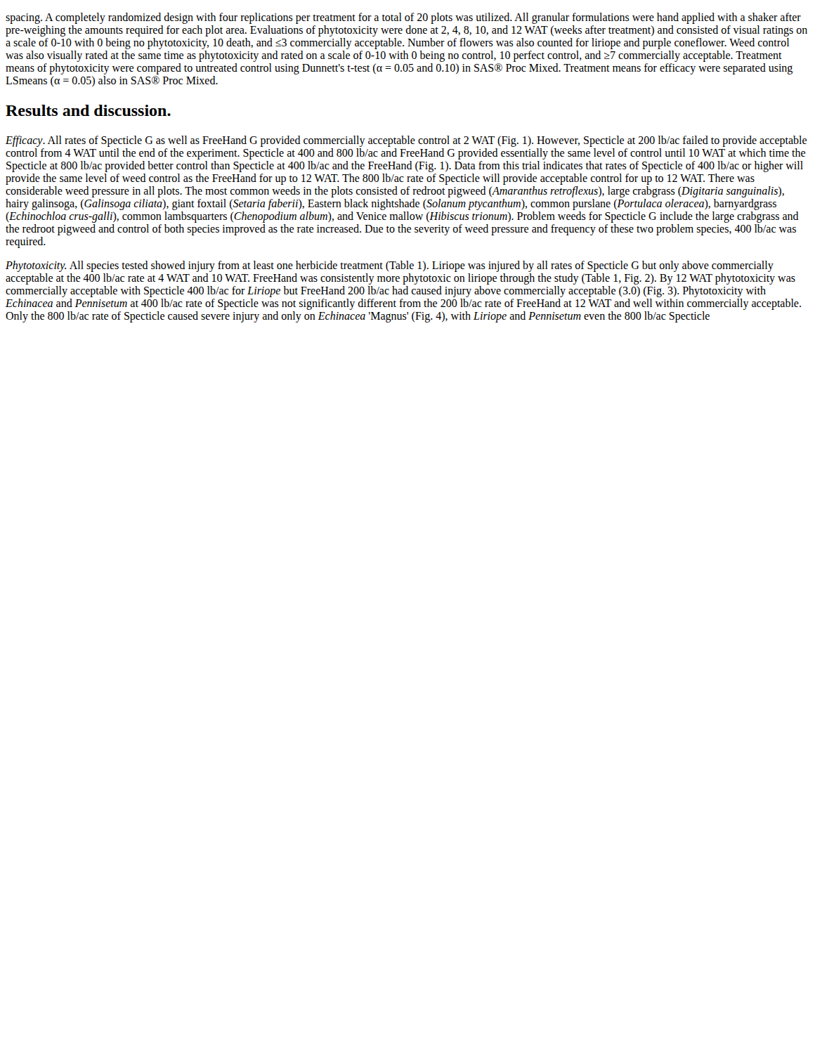spacing. A completely randomized design with four replications per treatment for a total of 20 plots was utilized. All granular formulations were hand applied with a shaker after pre-weighing the amounts required for each plot area. Evaluations of phytotoxicity were done at 2, 4, 8, 10, and 12 WAT (weeks after treatment) and consisted of visual ratings on a scale of 0-10 with 0 being no phytotoxicity, 10 death, and ≤3 commercially acceptable. Number of flowers was also counted for liriope and purple coneflower. Weed control was also visually rated at the same time as phytotoxicity and rated on a scale of 0-10 with 0 being no control, 10 perfect control, and ≥7 commercially acceptable. Treatment means of phytotoxicity were compared to untreated control using Dunnett's t-test (α = 0.05 and 0.10) in SAS® Proc Mixed. Treatment means for efficacy were separated using LSmeans (α = 0.05) also in SAS® Proc Mixed.
Results and discussion.
Efficacy. All rates of Specticle G as well as FreeHand G provided commercially acceptable control at 2 WAT (Fig. 1). However, Specticle at 200 lb/ac failed to provide acceptable control from 4 WAT until the end of the experiment. Specticle at 400 and 800 lb/ac and FreeHand G provided essentially the same level of control until 10 WAT at which time the Specticle at 800 lb/ac provided better control than Specticle at 400 lb/ac and the FreeHand (Fig. 1). Data from this trial indicates that rates of Specticle of 400 lb/ac or higher will provide the same level of weed control as the FreeHand for up to 12 WAT. The 800 lb/ac rate of Specticle will provide acceptable control for up to 12 WAT. There was considerable weed pressure in all plots. The most common weeds in the plots consisted of redroot pigweed (Amaranthus retroflexus), large crabgrass (Digitaria sanguinalis), hairy galinsoga, (Galinsoga ciliata), giant foxtail (Setaria faberii), Eastern black nightshade (Solanum ptycanthum), common purslane (Portulaca oleracea), barnyardgrass (Echinochloa crus-galli), common lambsquarters (Chenopodium album), and Venice mallow (Hibiscus trionum). Problem weeds for Specticle G include the large crabgrass and the redroot pigweed and control of both species improved as the rate increased. Due to the severity of weed pressure and frequency of these two problem species, 400 lb/ac was required.
Phytotoxicity. All species tested showed injury from at least one herbicide treatment (Table 1). Liriope was injured by all rates of Specticle G but only above commercially acceptable at the 400 lb/ac rate at 4 WAT and 10 WAT. FreeHand was consistently more phytotoxic on liriope through the study (Table 1, Fig. 2). By 12 WAT phytotoxicity was commercially acceptable with Specticle 400 lb/ac for Liriope but FreeHand 200 lb/ac had caused injury above commercially acceptable (3.0) (Fig. 3). Phytotoxicity with Echinacea and Pennisetum at 400 lb/ac rate of Specticle was not significantly different from the 200 lb/ac rate of FreeHand at 12 WAT and well within commercially acceptable. Only the 800 lb/ac rate of Specticle caused severe injury and only on Echinacea 'Magnus' (Fig. 4), with Liriope and Pennisetum even the 800 lb/ac Specticle